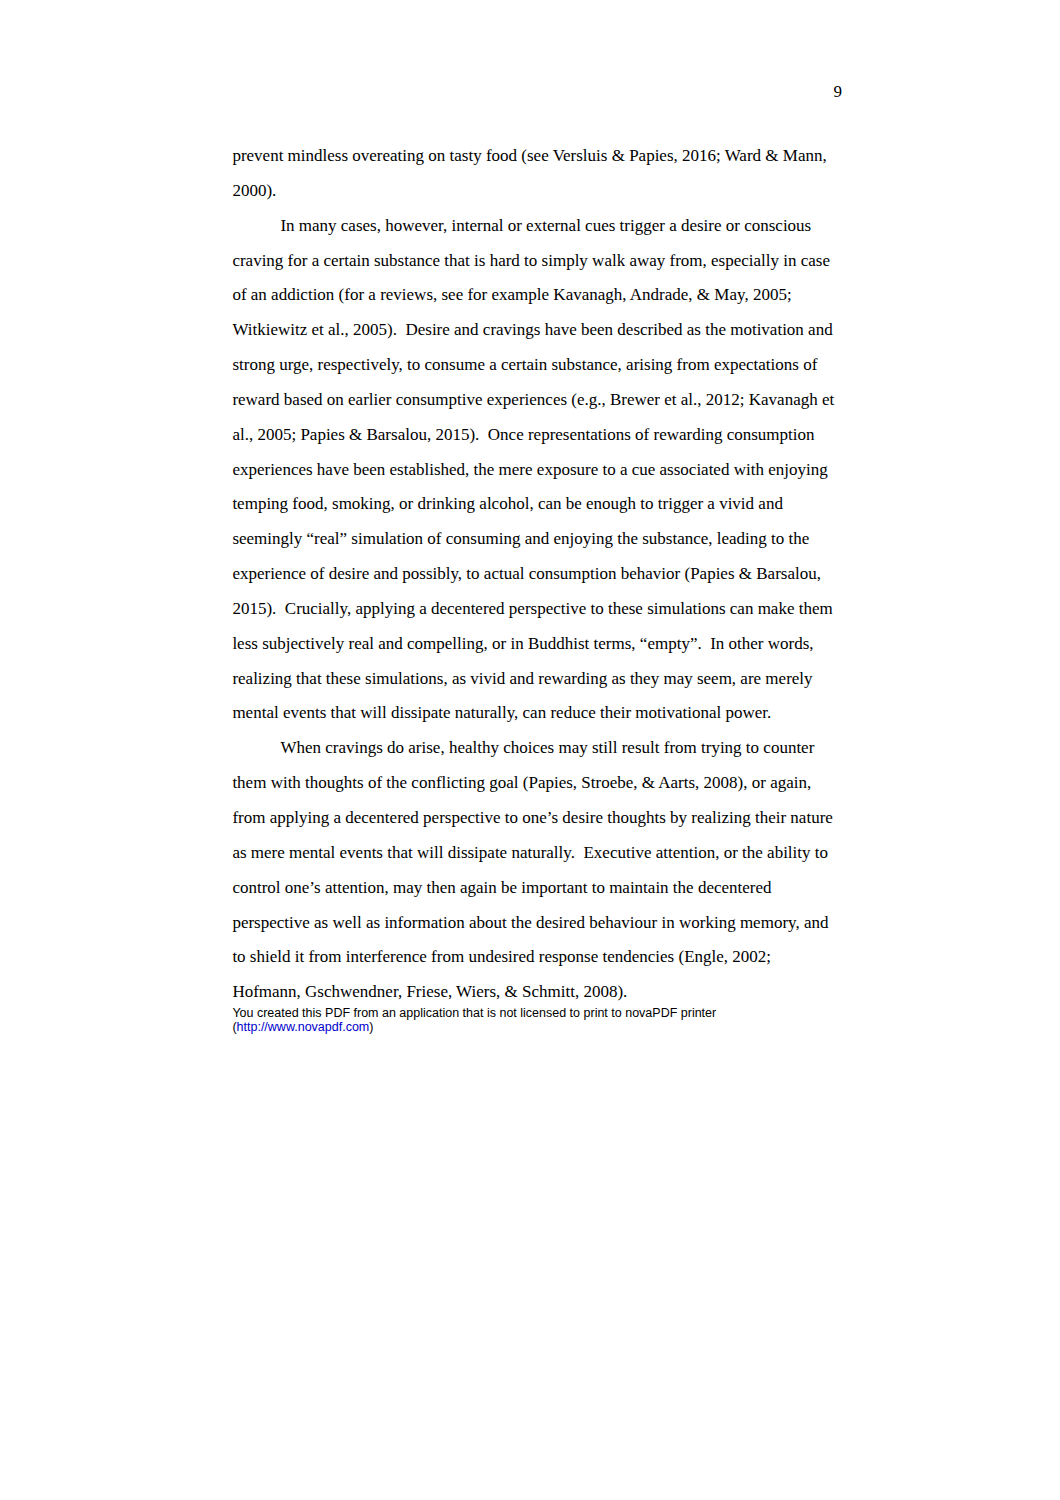9
prevent mindless overeating on tasty food (see Versluis & Papies, 2016; Ward & Mann, 2000).
In many cases, however, internal or external cues trigger a desire or conscious craving for a certain substance that is hard to simply walk away from, especially in case of an addiction (for a reviews, see for example Kavanagh, Andrade, & May, 2005; Witkiewitz et al., 2005). Desire and cravings have been described as the motivation and strong urge, respectively, to consume a certain substance, arising from expectations of reward based on earlier consumptive experiences (e.g., Brewer et al., 2012; Kavanagh et al., 2005; Papies & Barsalou, 2015). Once representations of rewarding consumption experiences have been established, the mere exposure to a cue associated with enjoying temping food, smoking, or drinking alcohol, can be enough to trigger a vivid and seemingly “real” simulation of consuming and enjoying the substance, leading to the experience of desire and possibly, to actual consumption behavior (Papies & Barsalou, 2015). Crucially, applying a decentered perspective to these simulations can make them less subjectively real and compelling, or in Buddhist terms, “empty”. In other words, realizing that these simulations, as vivid and rewarding as they may seem, are merely mental events that will dissipate naturally, can reduce their motivational power.
When cravings do arise, healthy choices may still result from trying to counter them with thoughts of the conflicting goal (Papies, Stroebe, & Aarts, 2008), or again, from applying a decentered perspective to one’s desire thoughts by realizing their nature as mere mental events that will dissipate naturally. Executive attention, or the ability to control one’s attention, may then again be important to maintain the decentered perspective as well as information about the desired behaviour in working memory, and to shield it from interference from undesired response tendencies (Engle, 2002; Hofmann, Gschwendner, Friese, Wiers, & Schmitt, 2008).
You created this PDF from an application that is not licensed to print to novaPDF printer (http://www.novapdf.com)